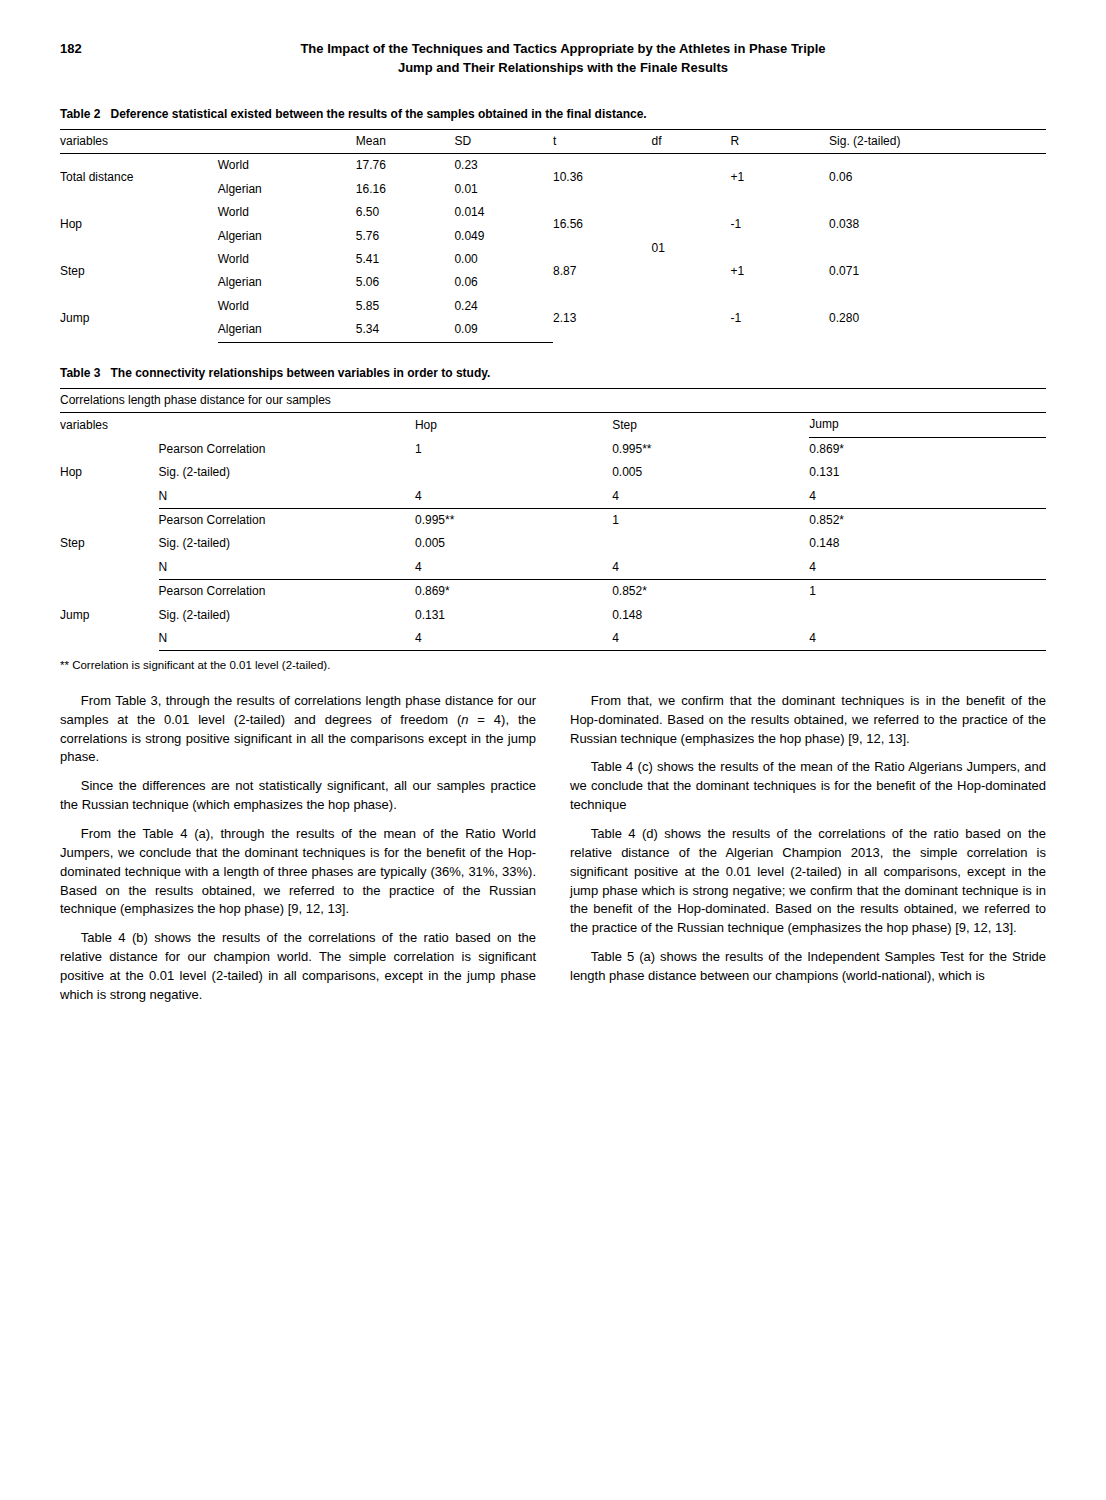182
The Impact of the Techniques and Tactics Appropriate by the Athletes in Phase Triple
Jump and Their Relationships with the Finale Results
Table 2 Deference statistical existed between the results of the samples obtained in the final distance.
| variables | | Mean | SD | t | df | R | Sig. (2-tailed) |
| --- | --- | --- | --- | --- | --- | --- | --- |
| Total distance | World | 17.76 | 0.23 | 10.36 | 01 | +1 | 0.06 |
| Algerian | 16.16 | 0.01 |
| Hop | World | 6.50 | 0.014 | 16.56 | -1 | 0.038 |
| Algerian | 5.76 | 0.049 |
| Step | World | 5.41 | 0.00 | 8.87 | +1 | 0.071 |
| Algerian | 5.06 | 0.06 |
| Jump | World | 5.85 | 0.24 | 2.13 | -1 | 0.280 |
| Algerian | 5.34 | 0.09 |
Table 3 The connectivity relationships between variables in order to study.
| Correlations length phase distance for our samples |
| variables | | Hop | Step | Jump |
| Hop | Pearson Correlation | 1 | 0.995** | 0.869* |
| Sig. (2-tailed) | | 0.005 | 0.131 |
| N | 4 | 4 | 4 |
| Step | Pearson Correlation | 0.995** | 1 | 0.852* |
| Sig. (2-tailed) | 0.005 | | 0.148 |
| N | 4 | 4 | 4 |
| Jump | Pearson Correlation | 0.869* | 0.852* | 1 |
| Sig. (2-tailed) | 0.131 | 0.148 | |
| N | 4 | 4 | 4 |
** Correlation is significant at the 0.01 level (2-tailed).
From Table 3, through the results of correlations length phase distance for our samples at the 0.01 level (2-tailed) and degrees of freedom (n = 4), the correlations is strong positive significant in all the comparisons except in the jump phase.
Since the differences are not statistically significant, all our samples practice the Russian technique (which emphasizes the hop phase).
From the Table 4 (a), through the results of the mean of the Ratio World Jumpers, we conclude that the dominant techniques is for the benefit of the Hop-dominated technique with a length of three phases are typically (36%, 31%, 33%). Based on the results obtained, we referred to the practice of the Russian technique (emphasizes the hop phase) [9, 12, 13].
Table 4 (b) shows the results of the correlations of the ratio based on the relative distance for our champion world. The simple correlation is significant positive at the 0.01 level (2-tailed) in all comparisons, except in the jump phase which is strong negative.
From that, we confirm that the dominant techniques is in the benefit of the Hop-dominated. Based on the results obtained, we referred to the practice of the Russian technique (emphasizes the hop phase) [9, 12, 13].
Table 4 (c) shows the results of the mean of the Ratio Algerians Jumpers, and we conclude that the dominant techniques is for the benefit of the Hop-dominated technique
Table 4 (d) shows the results of the correlations of the ratio based on the relative distance of the Algerian Champion 2013, the simple correlation is significant positive at the 0.01 level (2-tailed) in all comparisons, except in the jump phase which is strong negative; we confirm that the dominant technique is in the benefit of the Hop-dominated. Based on the results obtained, we referred to the practice of the Russian technique (emphasizes the hop phase) [9, 12, 13].
Table 5 (a) shows the results of the Independent Samples Test for the Stride length phase distance between our champions (world-national), which is